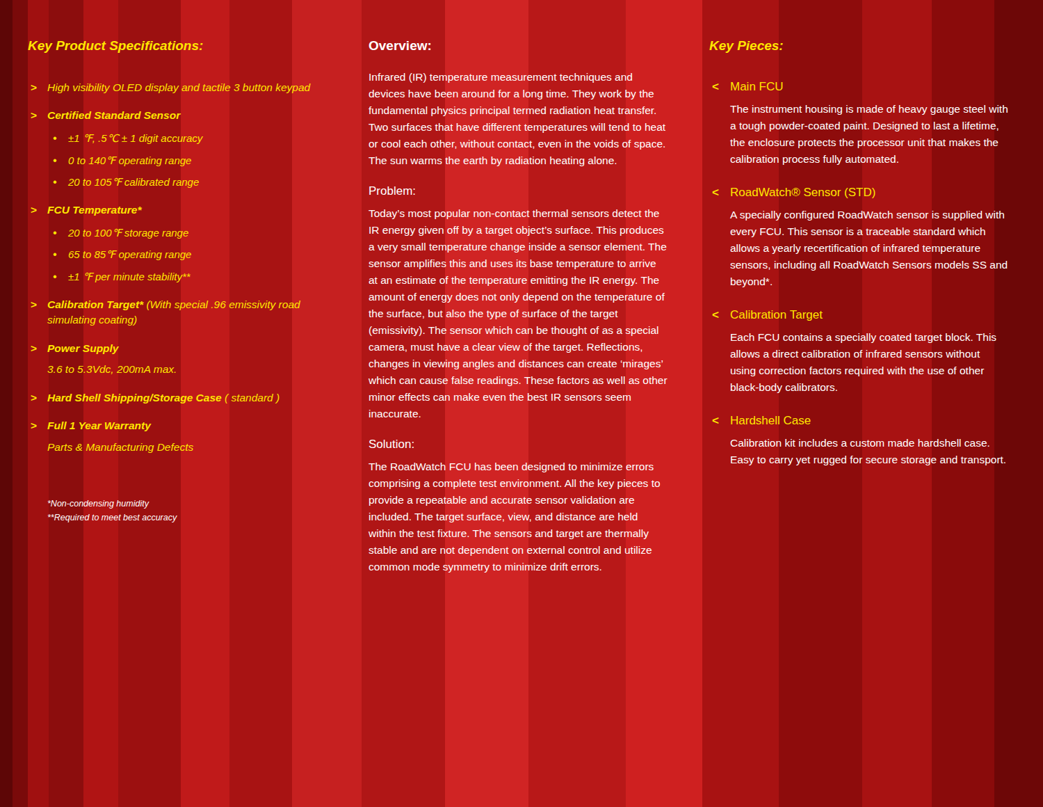Key Product Specifications:
High visibility OLED display and tactile 3 button keypad
Certified Standard Sensor
±1 ℉, .5℃ ± 1 digit accuracy
0 to 140℉ operating range
20 to 105℉ calibrated range
FCU Temperature*
20 to 100℉ storage range
65 to 85℉ operating range
±1 ℉ per minute stability**
Calibration Target* (With special .96 emissivity road simulating coating)
Power Supply 3.6 to 5.3Vdc, 200mA max.
Hard Shell Shipping/Storage Case ( standard )
Full 1 Year Warranty Parts & Manufacturing Defects
*Non-condensing humidity
**Required to meet best accuracy
Overview:
Infrared (IR) temperature measurement techniques and devices have been around for a long time. They work by the fundamental physics principal termed radiation heat transfer. Two surfaces that have different temperatures will tend to heat or cool each other, without contact, even in the voids of space. The sun warms the earth by radiation heating alone.
Problem:
Today’s most popular non-contact thermal sensors detect the IR energy given off by a target object’s surface. This produces a very small temperature change inside a sensor element. The sensor amplifies this and uses its base temperature to arrive at an estimate of the temperature emitting the IR energy. The amount of energy does not only depend on the temperature of the surface, but also the type of surface of the target (emissivity). The sensor which can be thought of as a special camera, must have a clear view of the target. Reflections, changes in viewing angles and distances can create ‘mirages’ which can cause false readings. These factors as well as other minor effects can make even the best IR sensors seem inaccurate.
Solution:
The RoadWatch FCU has been designed to minimize errors comprising a complete test environment. All the key pieces to provide a repeatable and accurate sensor validation are included. The target surface, view, and distance are held within the test fixture. The sensors and target are thermally stable and are not dependent on external control and utilize common mode symmetry to minimize drift errors.
Key Pieces:
Main FCU
The instrument housing is made of heavy gauge steel with a tough powder-coated paint. Designed to last a lifetime, the enclosure protects the processor unit that makes the calibration process fully automated.
RoadWatch® Sensor (STD)
A specially configured RoadWatch sensor is supplied with every FCU. This sensor is a traceable standard which allows a yearly recertification of infrared temperature sensors, including all RoadWatch Sensors models SS and beyond*.
Calibration Target
Each FCU contains a specially coated target block. This allows a direct calibration of infrared sensors without using correction factors required with the use of other black-body calibrators.
Hardshell Case
Calibration kit includes a custom made hardshell case. Easy to carry yet rugged for secure storage and transport.